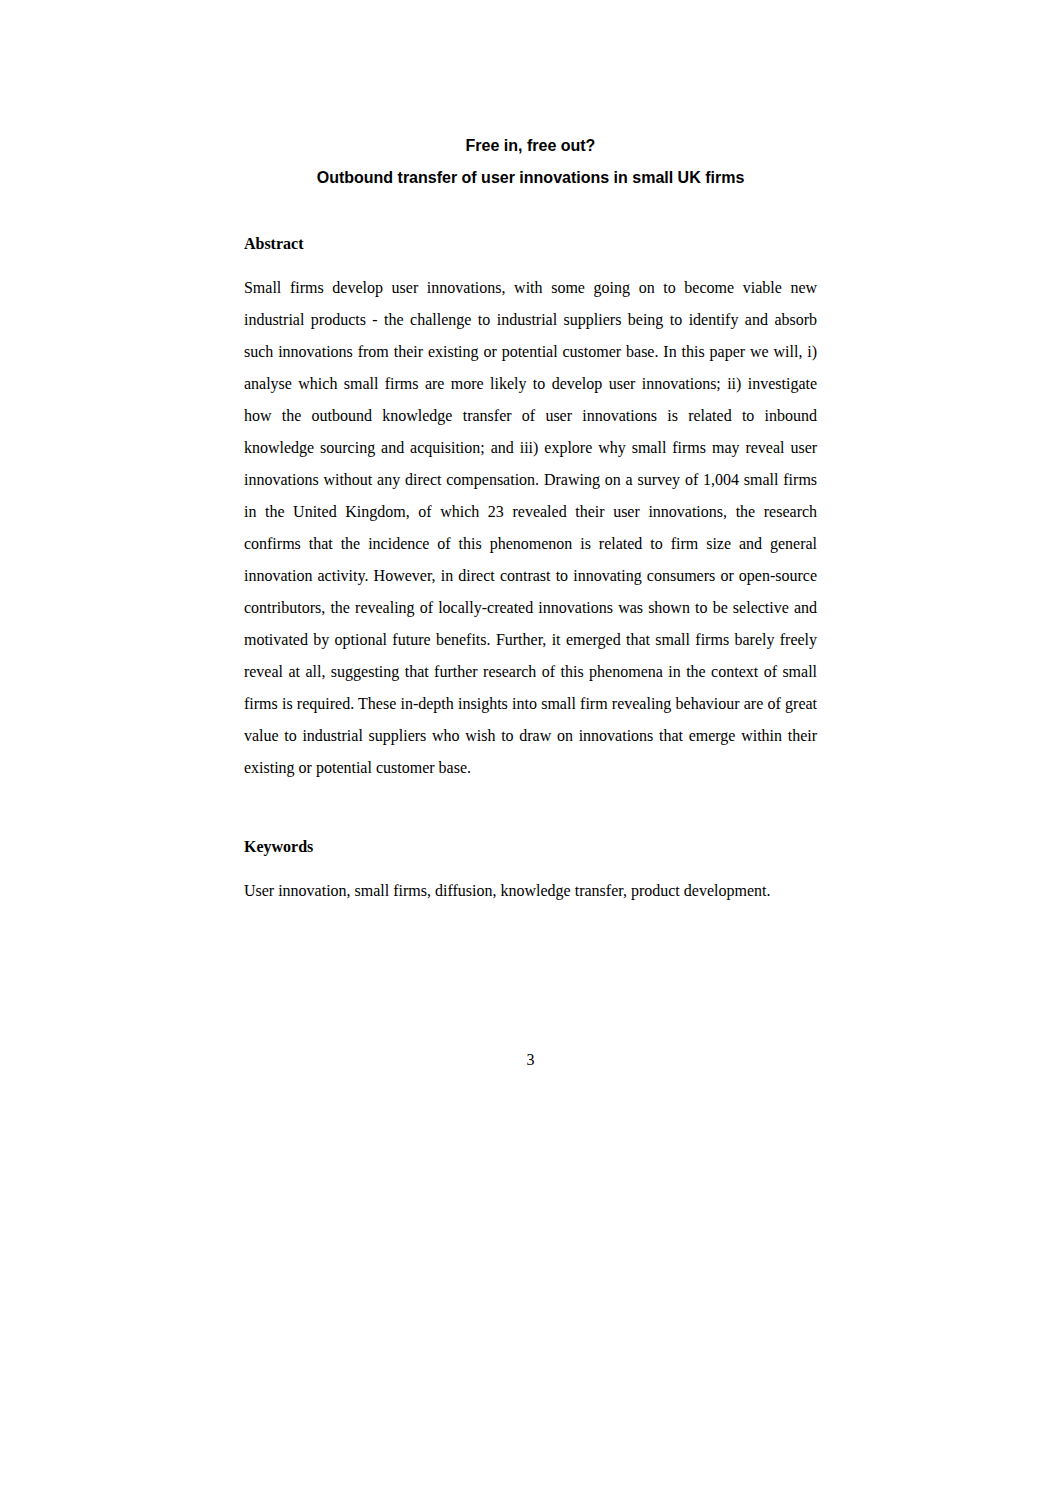Free in, free out?
Outbound transfer of user innovations in small UK firms
Abstract
Small firms develop user innovations, with some going on to become viable new industrial products - the challenge to industrial suppliers being to identify and absorb such innovations from their existing or potential customer base. In this paper we will, i) analyse which small firms are more likely to develop user innovations; ii) investigate how the outbound knowledge transfer of user innovations is related to inbound knowledge sourcing and acquisition; and iii) explore why small firms may reveal user innovations without any direct compensation. Drawing on a survey of 1,004 small firms in the United Kingdom, of which 23 revealed their user innovations, the research confirms that the incidence of this phenomenon is related to firm size and general innovation activity. However, in direct contrast to innovating consumers or open-source contributors, the revealing of locally-created innovations was shown to be selective and motivated by optional future benefits. Further, it emerged that small firms barely freely reveal at all, suggesting that further research of this phenomena in the context of small firms is required. These in-depth insights into small firm revealing behaviour are of great value to industrial suppliers who wish to draw on innovations that emerge within their existing or potential customer base.
Keywords
User innovation, small firms, diffusion, knowledge transfer, product development.
3